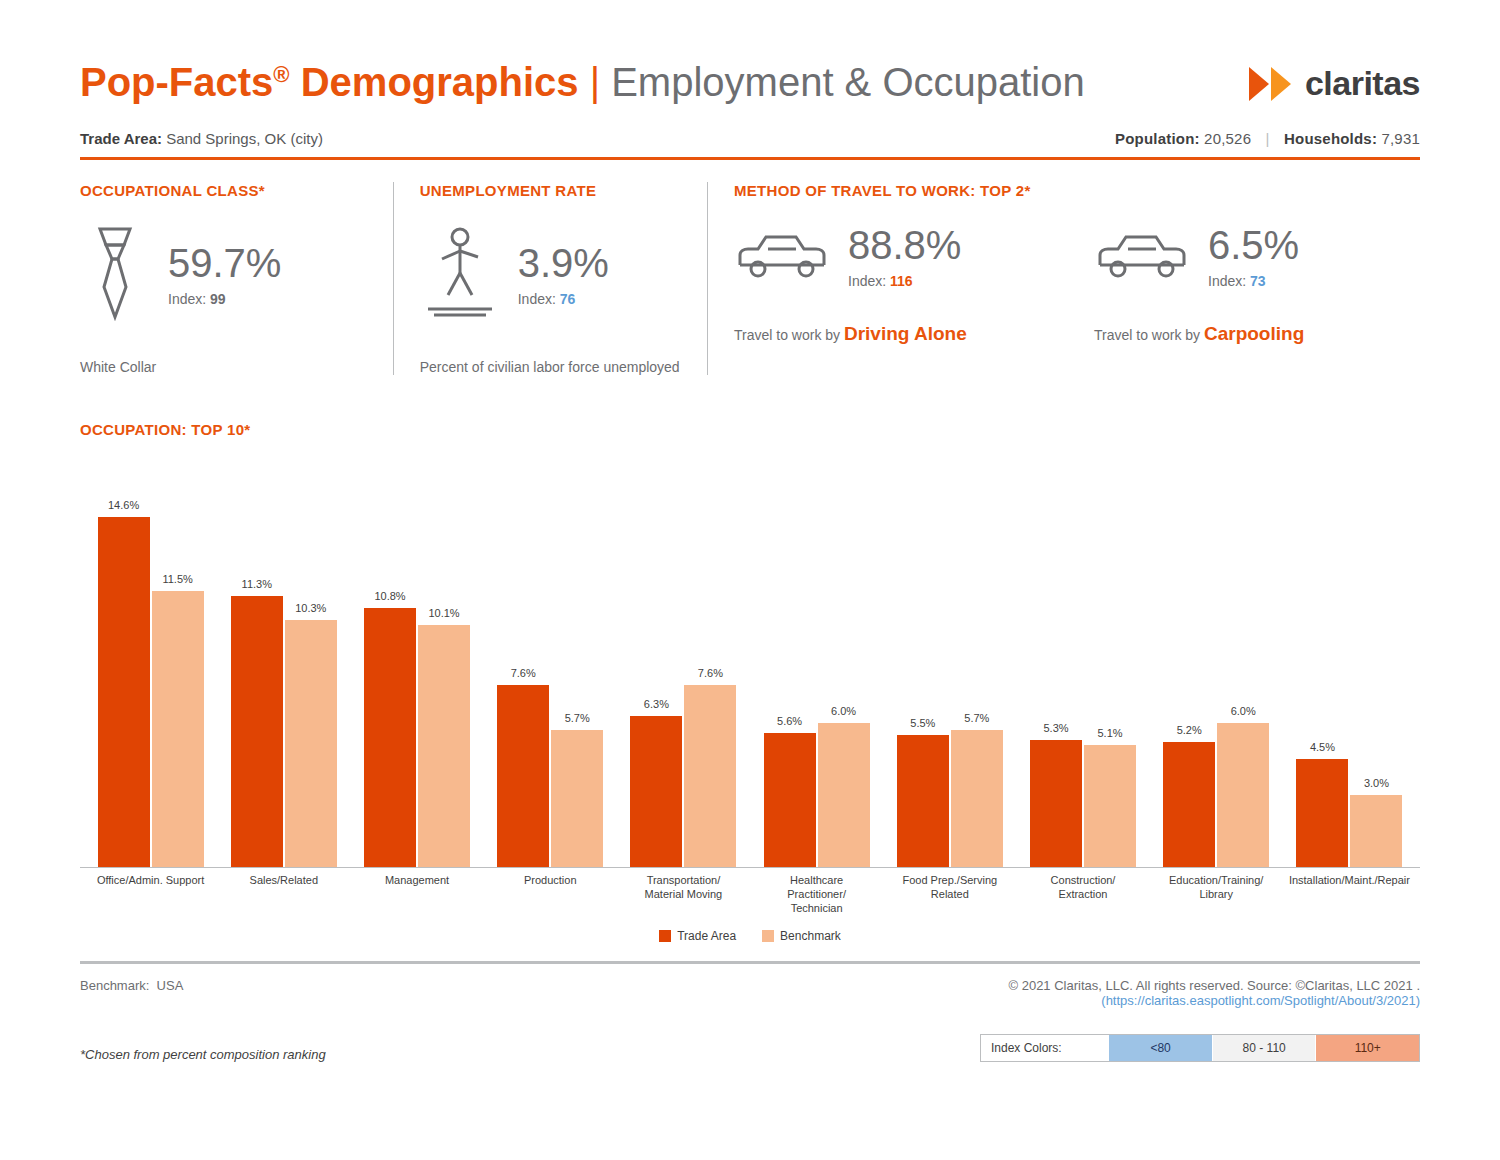Pop-Facts® Demographics | Employment & Occupation
claritas
Trade Area: Sand Springs, OK (city)
Population: 20,526 | Households: 7,931
OCCUPATIONAL CLASS*
59.7%
Index: 99
White Collar
UNEMPLOYMENT RATE
3.9%
Index: 76
Percent of civilian labor force unemployed
METHOD OF TRAVEL TO WORK: TOP 2*
88.8%
Index: 116
Travel to work by Driving Alone
6.5%
Index: 73
Travel to work by Carpooling
OCCUPATION: TOP 10*
14.6%
11.5%
11.3%
10.3%
10.8%
10.1%
7.6%
5.7%
6.3%
7.6%
5.6%
6.0%
5.5%
5.7%
5.3%
5.1%
5.2%
6.0%
4.5%
3.0%
Office/Admin. Support
Sales/Related
Management
Production
Transportation/
Material Moving
Healthcare
Practitioner/
Technician
Food Prep./Serving
Related
Construction/
Extraction
Education/Training/
Library
Installation/Maint./Repair
Trade Area Benchmark
Benchmark: USA
© 2021 Claritas, LLC. All rights reserved. Source: ©Claritas, LLC 2021 .
(https://claritas.easpotlight.com/Spotlight/About/3/2021)
*Chosen from percent composition ranking
Index Colors:
<80
80 - 110
110+